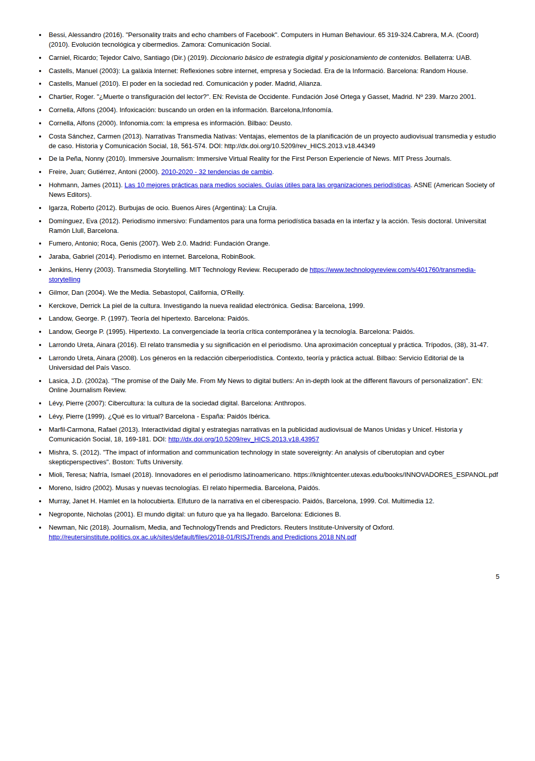Bessi, Alessandro (2016). "Personality traits and echo chambers of Facebook". Computers in Human Behaviour. 65 319-324.Cabrera, M.A. (Coord) (2010). Evolución tecnológica y cibermedios. Zamora: Comunicación Social.
Carniel, Ricardo; Tejedor Calvo, Santiago (Dir.) (2019). Diccionario básico de estrategia digital y posicionamiento de contenidos. Bellaterra: UAB.
Castells, Manuel (2003): La galàxia Internet: Reflexiones sobre internet, empresa y Sociedad. Era de la Informació. Barcelona: Random House.
Castells, Manuel (2010). El poder en la sociedad red. Comunicación y poder. Madrid, Alianza.
Chartier, Roger. "¿Muerte o transfiguración del lector?". EN: Revista de Occidente. Fundación José Ortega y Gasset, Madrid. Nº 239. Marzo 2001.
Cornella, Alfons (2004). Infoxicación: buscando un orden en la información. Barcelona,Infonomía.
Cornella, Alfons (2000). Infonomia.com: la empresa es información. Bilbao: Deusto.
Costa Sánchez, Carmen (2013). Narrativas Transmedia Nativas: Ventajas, elementos de la planificación de un proyecto audiovisual transmedia y estudio de caso. Historia y Comunicación Social, 18, 561-574. DOI: http://dx.doi.org/10.5209/rev_HICS.2013.v18.44349
De la Peña, Nonny (2010). Immersive Journalism: Immersive Virtual Reality for the First Person Experiencie of News. MIT Press Journals.
Freire, Juan; Gutiérrez, Antoni (2000). 2010-2020 - 32 tendencias de cambio.
Hohmann, James (2011). Las 10 mejores prácticas para medios sociales. Guías útiles para las organizaciones periodísticas. ASNE (American Society of News Editors).
Igarza, Roberto (2012). Burbujas de ocio. Buenos Aires (Argentina): La Crujía.
Domínguez, Eva (2012). Periodismo inmersivo: Fundamentos para una forma periodística basada en la interfaz y la acción. Tesis doctoral. Universitat Ramón Llull, Barcelona.
Fumero, Antonio; Roca, Genis (2007). Web 2.0. Madrid: Fundación Orange.
Jaraba, Gabriel (2014). Periodismo en internet. Barcelona, RobinBook.
Jenkins, Henry (2003). Transmedia Storytelling. MIT Technology Review. Recuperado de https://www.technologyreview.com/s/401760/transmedia-storytelling
Gilmor, Dan (2004). We the Media. Sebastopol, California, O'Reilly.
Kerckove, Derrick La piel de la cultura. Investigando la nueva realidad electrónica. Gedisa: Barcelona, 1999.
Landow, George. P. (1997). Teoría del hipertexto. Barcelona: Paidós.
Landow, George P. (1995). Hipertexto. La convergenciade la teoría crítica contemporánea y la tecnología. Barcelona: Paidós.
Larrondo Ureta, Ainara (2016). El relato transmedia y su significación en el periodismo. Una aproximación conceptual y práctica. Trípodos, (38), 31-47.
Larrondo Ureta, Ainara (2008). Los géneros en la redacción ciberperiodística. Contexto, teoría y práctica actual. Bilbao: Servicio Editorial de la Universidad del País Vasco.
Lasica, J.D. (2002a). "The promise of the Daily Me. From My News to digital butlers: An in-depth look at the different flavours of personalization". EN: Online Journalism Review.
Lévy, Pierre (2007): Cibercultura: la cultura de la sociedad digital. Barcelona: Anthropos.
Lévy, Pierre (1999). ¿Qué es lo virtual? Barcelona - España: Paidós Ibérica.
Marfil-Carmona, Rafael (2013). Interactividad digital y estrategias narrativas en la publicidad audiovisual de Manos Unidas y Unicef. Historia y Comunicación Social, 18, 169-181. DOI: http://dx.doi.org/10.5209/rev_HICS.2013.v18.43957
Mishra, S. (2012). "The impact of information and communication technology in state sovereignty: An analysis of ciberutopian and cyber skepticperspectives". Boston: Tufts University.
Mioli, Teresa; Nafría, Ismael (2018). Innovadores en el periodismo latinoamericano. https://knightcenter.utexas.edu/books/INNOVADORES_ESPANOL.pdf
Moreno, Isidro (2002). Musas y nuevas tecnologías. El relato hipermedia. Barcelona, Paidós.
Murray, Janet H. Hamlet en la holocubierta. Elfuturo de la narrativa en el ciberespacio. Paidós, Barcelona, 1999. Col. Multimedia 12.
Negroponte, Nicholas (2001). El mundo digital: un futuro que ya ha llegado. Barcelona: Ediciones B.
Newman, Nic (2018). Journalism, Media, and TechnologyTrends and Predictors. Reuters Institute-University of Oxford.
http://reutersinstitute.politics.ox.ac.uk/sites/default/files/2018-01/RISJTrends and Predictions 2018 NN.pdf
5